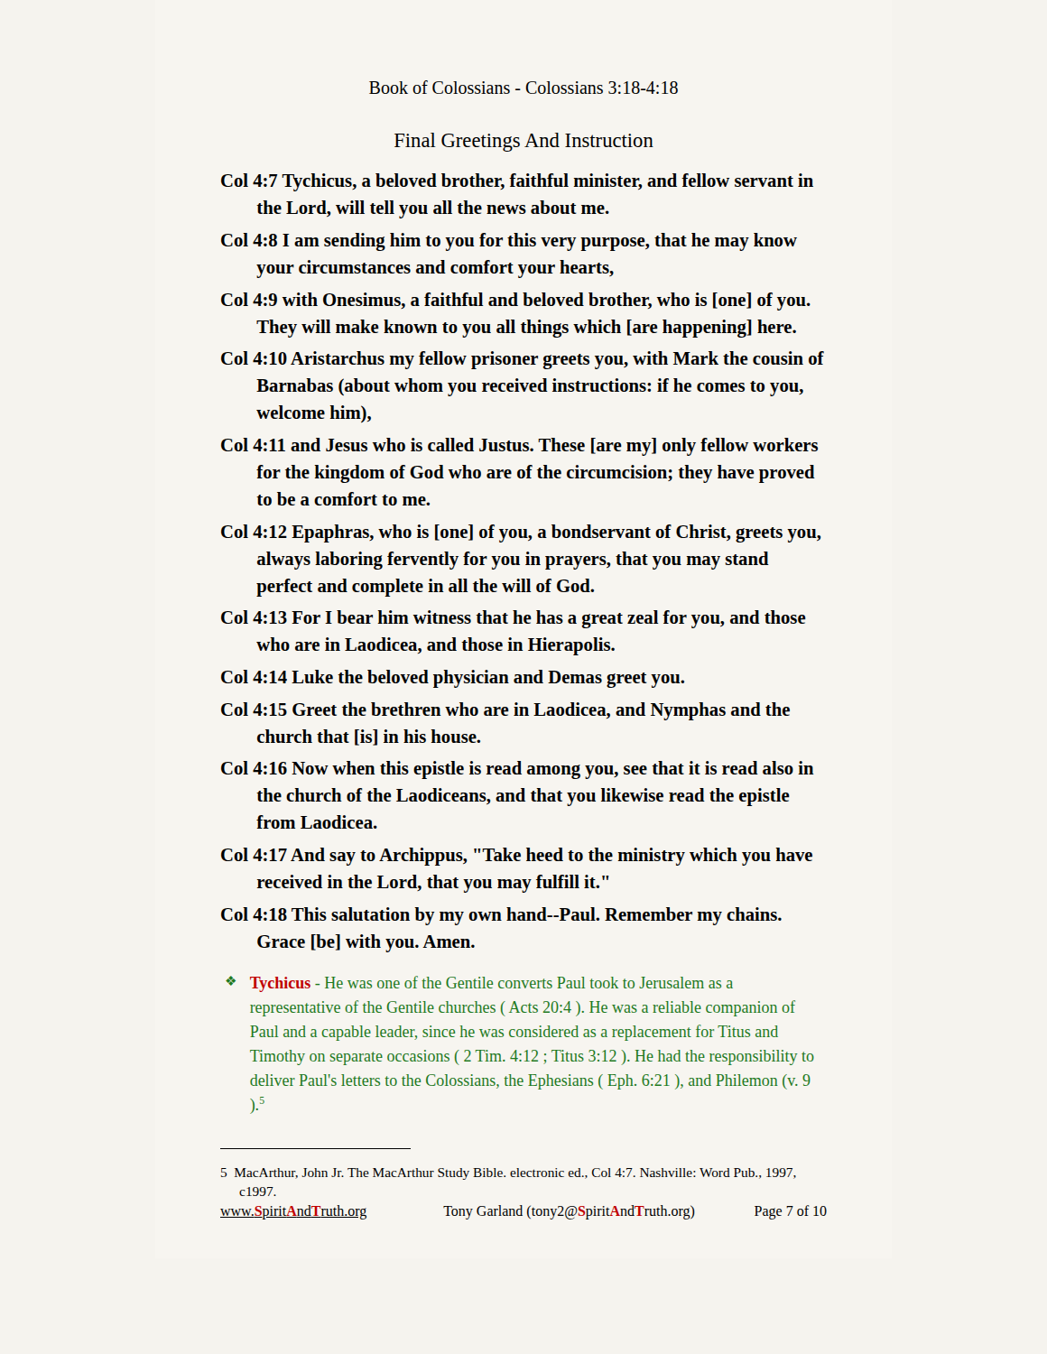Book of Colossians - Colossians 3:18-4:18
Final Greetings And Instruction
Col 4:7 Tychicus, a beloved brother, faithful minister, and fellow servant in the Lord, will tell you all the news about me.
Col 4:8 I am sending him to you for this very purpose, that he may know your circumstances and comfort your hearts,
Col 4:9 with Onesimus, a faithful and beloved brother, who is [one] of you. They will make known to you all things which [are happening] here.
Col 4:10 Aristarchus my fellow prisoner greets you, with Mark the cousin of Barnabas (about whom you received instructions: if he comes to you, welcome him),
Col 4:11 and Jesus who is called Justus. These [are my] only fellow workers for the kingdom of God who are of the circumcision; they have proved to be a comfort to me.
Col 4:12 Epaphras, who is [one] of you, a bondservant of Christ, greets you, always laboring fervently for you in prayers, that you may stand perfect and complete in all the will of God.
Col 4:13 For I bear him witness that he has a great zeal for you, and those who are in Laodicea, and those in Hierapolis.
Col 4:14 Luke the beloved physician and Demas greet you.
Col 4:15 Greet the brethren who are in Laodicea, and Nymphas and the church that [is] in his house.
Col 4:16 Now when this epistle is read among you, see that it is read also in the church of the Laodiceans, and that you likewise read the epistle from Laodicea.
Col 4:17 And say to Archippus, "Take heed to the ministry which you have received in the Lord, that you may fulfill it."
Col 4:18 This salutation by my own hand--Paul. Remember my chains. Grace [be] with you. Amen.
Tychicus - He was one of the Gentile converts Paul took to Jerusalem as a representative of the Gentile churches ( Acts 20:4 ). He was a reliable companion of Paul and a capable leader, since he was considered as a replacement for Titus and Timothy on separate occasions ( 2 Tim. 4:12 ; Titus 3:12 ). He had the responsibility to deliver Paul's letters to the Colossians, the Ephesians ( Eph. 6:21 ), and Philemon (v. 9 ).5
5 MacArthur, John Jr. The MacArthur Study Bible. electronic ed., Col 4:7. Nashville: Word Pub., 1997, c1997.
www.SpiritAndTruth.org Tony Garland (tony2@SpiritAndTruth.org) Page 7 of 10